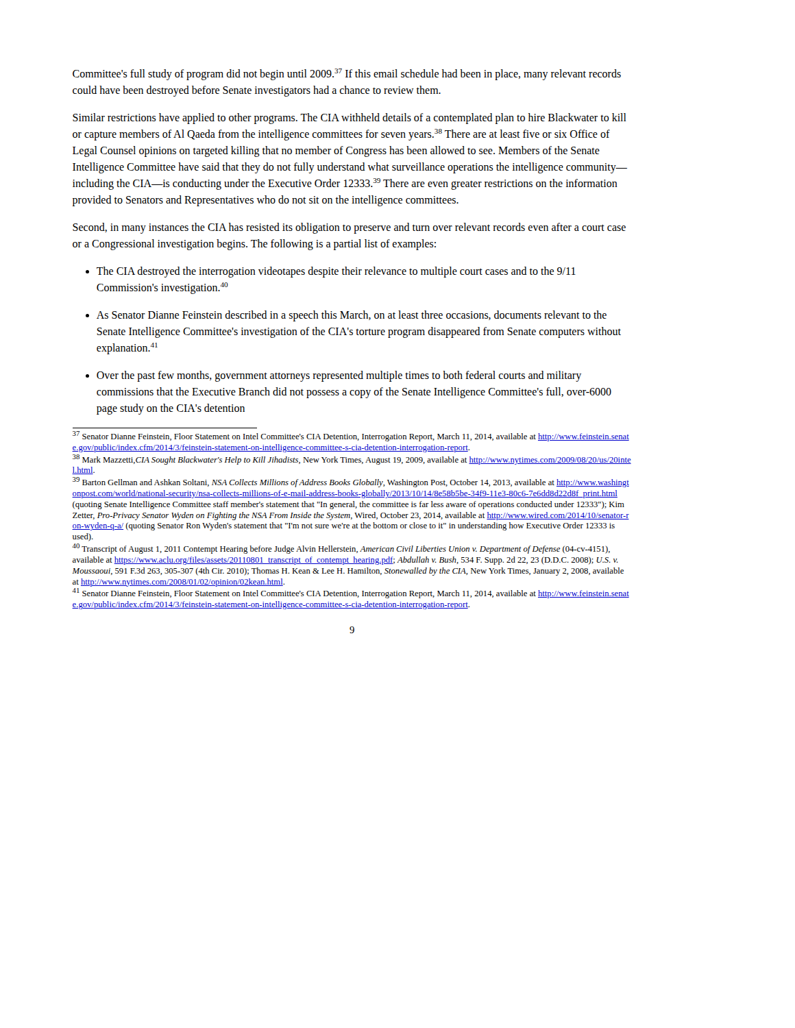Committee's full study of program did not begin until 2009.37 If this email schedule had been in place, many relevant records could have been destroyed before Senate investigators had a chance to review them.
Similar restrictions have applied to other programs. The CIA withheld details of a contemplated plan to hire Blackwater to kill or capture members of Al Qaeda from the intelligence committees for seven years.38 There are at least five or six Office of Legal Counsel opinions on targeted killing that no member of Congress has been allowed to see. Members of the Senate Intelligence Committee have said that they do not fully understand what surveillance operations the intelligence community—including the CIA—is conducting under the Executive Order 12333.39 There are even greater restrictions on the information provided to Senators and Representatives who do not sit on the intelligence committees.
Second, in many instances the CIA has resisted its obligation to preserve and turn over relevant records even after a court case or a Congressional investigation begins. The following is a partial list of examples:
The CIA destroyed the interrogation videotapes despite their relevance to multiple court cases and to the 9/11 Commission's investigation.40
As Senator Dianne Feinstein described in a speech this March, on at least three occasions, documents relevant to the Senate Intelligence Committee's investigation of the CIA's torture program disappeared from Senate computers without explanation.41
Over the past few months, government attorneys represented multiple times to both federal courts and military commissions that the Executive Branch did not possess a copy of the Senate Intelligence Committee's full, over-6000 page study on the CIA's detention
37 Senator Dianne Feinstein, Floor Statement on Intel Committee's CIA Detention, Interrogation Report, March 11, 2014, available at http://www.feinstein.senate.gov/public/index.cfm/2014/3/feinstein-statement-on-intelligence-committee-s-cia-detention-interrogation-report.
38 Mark Mazzetti,CIA Sought Blackwater's Help to Kill Jihadists, New York Times, August 19, 2009, available at http://www.nytimes.com/2009/08/20/us/20intel.html.
39 Barton Gellman and Ashkan Soltani, NSA Collects Millions of Address Books Globally, Washington Post, October 14, 2013, available at http://www.washingtonpost.com/world/national-security/nsa-collects-millions-of-e-mail-address-books-globally/2013/10/14/8e58b5be-34f9-11e3-80c6-7e6dd8d22d8f_print.html (quoting Senate Intelligence Committee staff member's statement that "In general, the committee is far less aware of operations conducted under 12333"); Kim Zetter, Pro-Privacy Senator Wyden on Fighting the NSA From Inside the System, Wired, October 23, 2014, available at http://www.wired.com/2014/10/senator-ron-wyden-q-a/ (quoting Senator Ron Wyden's statement that "I'm not sure we're at the bottom or close to it" in understanding how Executive Order 12333 is used).
40 Transcript of August 1, 2011 Contempt Hearing before Judge Alvin Hellerstein, American Civil Liberties Union v. Department of Defense (04-cv-4151), available at https://www.aclu.org/files/assets/20110801_transcript_of_contempt_hearing.pdf; Abdullah v. Bush, 534 F. Supp. 2d 22, 23 (D.D.C. 2008); U.S. v. Moussaoui, 591 F.3d 263, 305-307 (4th Cir. 2010); Thomas H. Kean & Lee H. Hamilton, Stonewalled by the CIA, New York Times, January 2, 2008, available at http://www.nytimes.com/2008/01/02/opinion/02kean.html.
41 Senator Dianne Feinstein, Floor Statement on Intel Committee's CIA Detention, Interrogation Report, March 11, 2014, available at http://www.feinstein.senate.gov/public/index.cfm/2014/3/feinstein-statement-on-intelligence-committee-s-cia-detention-interrogation-report.
9